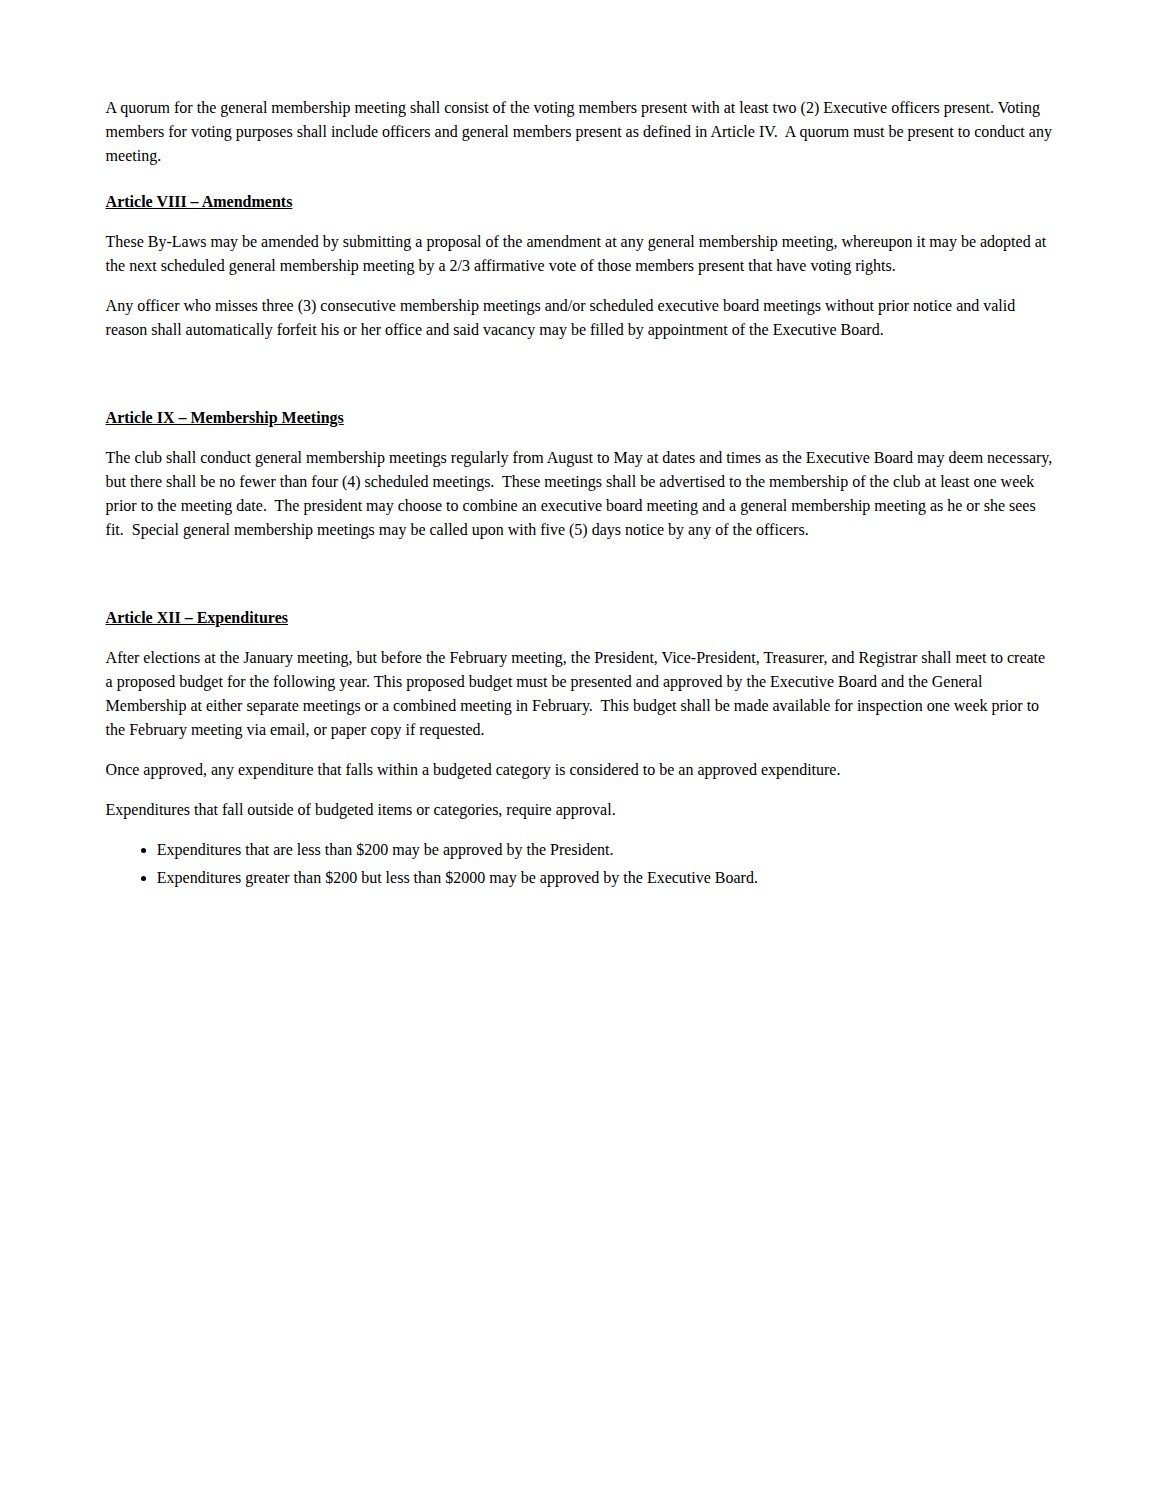A quorum for the general membership meeting shall consist of the voting members present with at least two (2) Executive officers present. Voting members for voting purposes shall include officers and general members present as defined in Article IV. A quorum must be present to conduct any meeting.
Article VIII – Amendments
These By-Laws may be amended by submitting a proposal of the amendment at any general membership meeting, whereupon it may be adopted at the next scheduled general membership meeting by a 2/3 affirmative vote of those members present that have voting rights.
Any officer who misses three (3) consecutive membership meetings and/or scheduled executive board meetings without prior notice and valid reason shall automatically forfeit his or her office and said vacancy may be filled by appointment of the Executive Board.
Article IX – Membership Meetings
The club shall conduct general membership meetings regularly from August to May at dates and times as the Executive Board may deem necessary, but there shall be no fewer than four (4) scheduled meetings. These meetings shall be advertised to the membership of the club at least one week prior to the meeting date. The president may choose to combine an executive board meeting and a general membership meeting as he or she sees fit. Special general membership meetings may be called upon with five (5) days notice by any of the officers.
Article XII – Expenditures
After elections at the January meeting, but before the February meeting, the President, Vice-President, Treasurer, and Registrar shall meet to create a proposed budget for the following year. This proposed budget must be presented and approved by the Executive Board and the General Membership at either separate meetings or a combined meeting in February. This budget shall be made available for inspection one week prior to the February meeting via email, or paper copy if requested.
Once approved, any expenditure that falls within a budgeted category is considered to be an approved expenditure.
Expenditures that fall outside of budgeted items or categories, require approval.
Expenditures that are less than $200 may be approved by the President.
Expenditures greater than $200 but less than $2000 may be approved by the Executive Board.